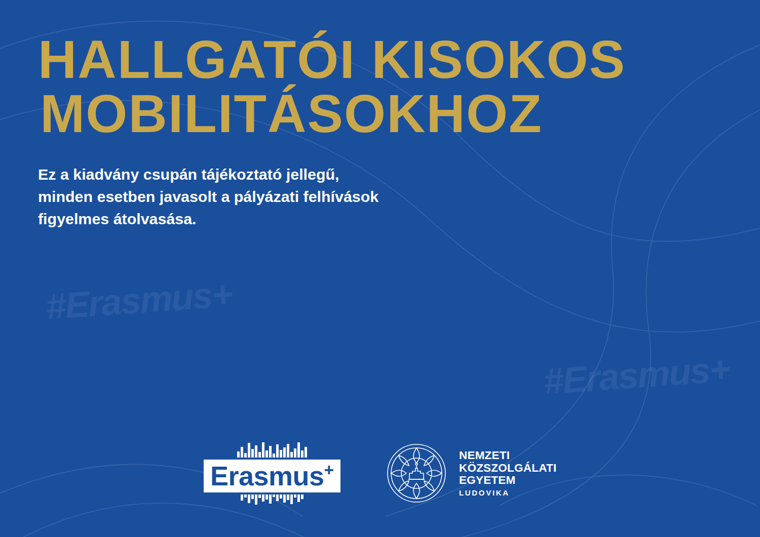#Erasmus+ #Erasmus+
Hallgatói kisokos mobilitásokhoz
Ez a kiadvány csupán tájékoztató jellegű,
minden esetben javasolt a pályázati felhívások
figyelmes átolvasása.
Erasmus+
Nemzeti
Közszolgálati
Egyetem
Ludovika